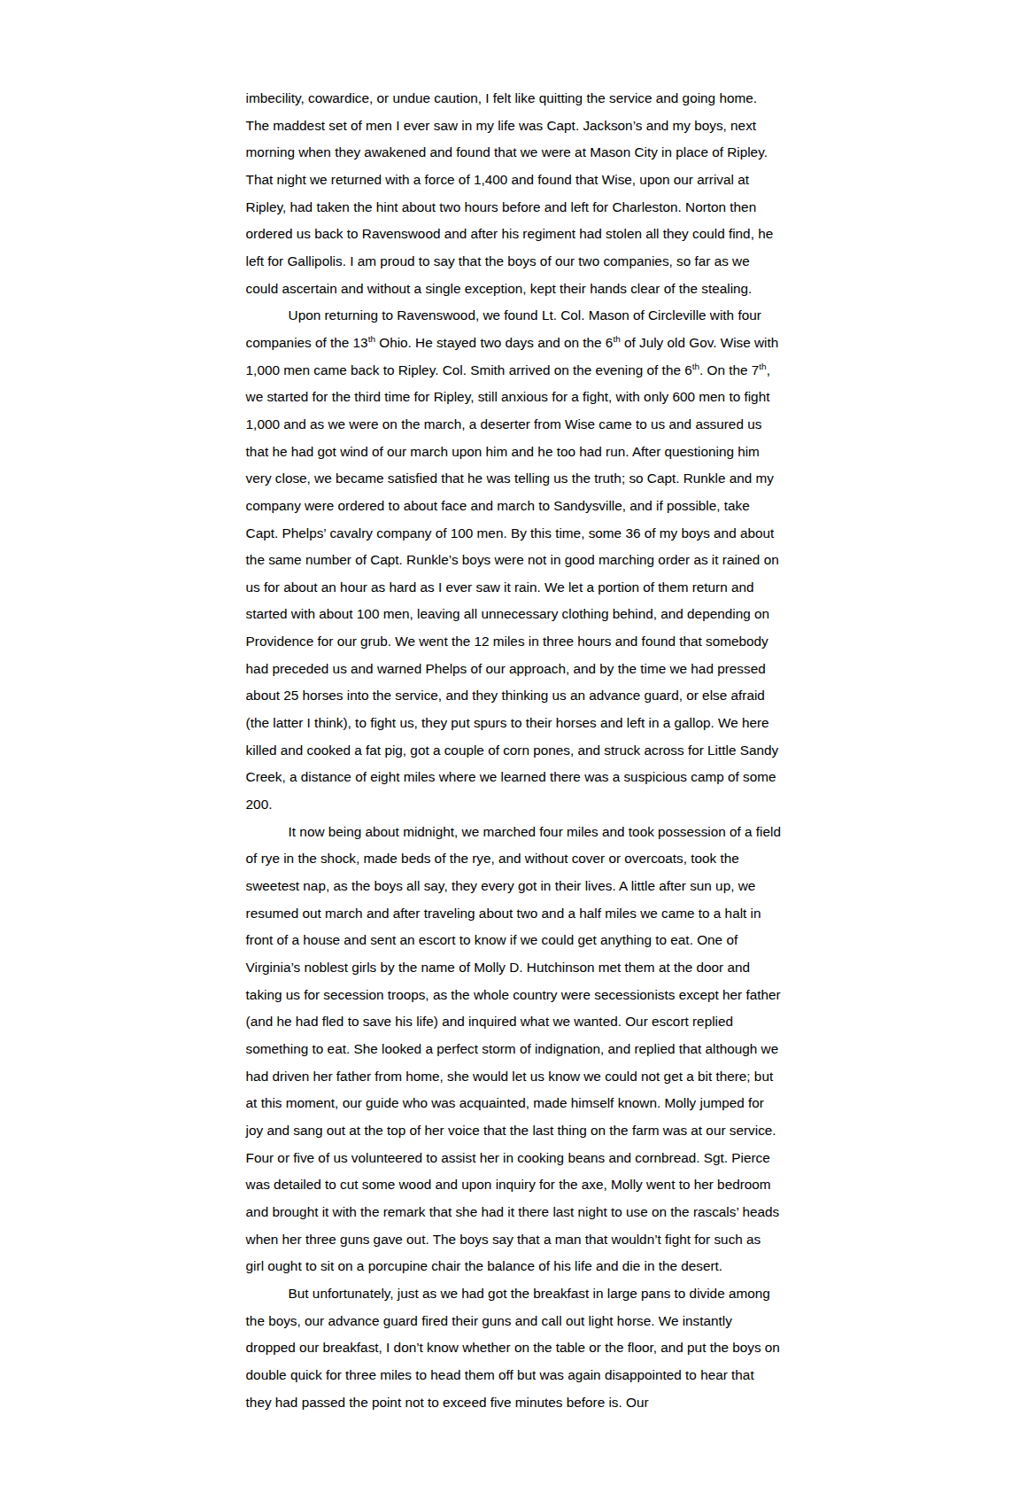imbecility, cowardice, or undue caution, I felt like quitting the service and going home. The maddest set of men I ever saw in my life was Capt. Jackson’s and my boys, next morning when they awakened and found that we were at Mason City in place of Ripley. That night we returned with a force of 1,400 and found that Wise, upon our arrival at Ripley, had taken the hint about two hours before and left for Charleston. Norton then ordered us back to Ravenswood and after his regiment had stolen all they could find, he left for Gallipolis. I am proud to say that the boys of our two companies, so far as we could ascertain and without a single exception, kept their hands clear of the stealing.
Upon returning to Ravenswood, we found Lt. Col. Mason of Circleville with four companies of the 13th Ohio. He stayed two days and on the 6th of July old Gov. Wise with 1,000 men came back to Ripley. Col. Smith arrived on the evening of the 6th. On the 7th, we started for the third time for Ripley, still anxious for a fight, with only 600 men to fight 1,000 and as we were on the march, a deserter from Wise came to us and assured us that he had got wind of our march upon him and he too had run. After questioning him very close, we became satisfied that he was telling us the truth; so Capt. Runkle and my company were ordered to about face and march to Sandysville, and if possible, take Capt. Phelps’ cavalry company of 100 men. By this time, some 36 of my boys and about the same number of Capt. Runkle’s boys were not in good marching order as it rained on us for about an hour as hard as I ever saw it rain. We let a portion of them return and started with about 100 men, leaving all unnecessary clothing behind, and depending on Providence for our grub. We went the 12 miles in three hours and found that somebody had preceded us and warned Phelps of our approach, and by the time we had pressed about 25 horses into the service, and they thinking us an advance guard, or else afraid (the latter I think), to fight us, they put spurs to their horses and left in a gallop. We here killed and cooked a fat pig, got a couple of corn pones, and struck across for Little Sandy Creek, a distance of eight miles where we learned there was a suspicious camp of some 200.
It now being about midnight, we marched four miles and took possession of a field of rye in the shock, made beds of the rye, and without cover or overcoats, took the sweetest nap, as the boys all say, they every got in their lives. A little after sun up, we resumed out march and after traveling about two and a half miles we came to a halt in front of a house and sent an escort to know if we could get anything to eat. One of Virginia’s noblest girls by the name of Molly D. Hutchinson met them at the door and taking us for secession troops, as the whole country were secessionists except her father (and he had fled to save his life) and inquired what we wanted. Our escort replied something to eat. She looked a perfect storm of indignation, and replied that although we had driven her father from home, she would let us know we could not get a bit there; but at this moment, our guide who was acquainted, made himself known. Molly jumped for joy and sang out at the top of her voice that the last thing on the farm was at our service. Four or five of us volunteered to assist her in cooking beans and cornbread. Sgt. Pierce was detailed to cut some wood and upon inquiry for the axe, Molly went to her bedroom and brought it with the remark that she had it there last night to use on the rascals’ heads when her three guns gave out. The boys say that a man that wouldn’t fight for such as girl ought to sit on a porcupine chair the balance of his life and die in the desert.
But unfortunately, just as we had got the breakfast in large pans to divide among the boys, our advance guard fired their guns and call out light horse. We instantly dropped our breakfast, I don’t know whether on the table or the floor, and put the boys on double quick for three miles to head them off but was again disappointed to hear that they had passed the point not to exceed five minutes before is. Our